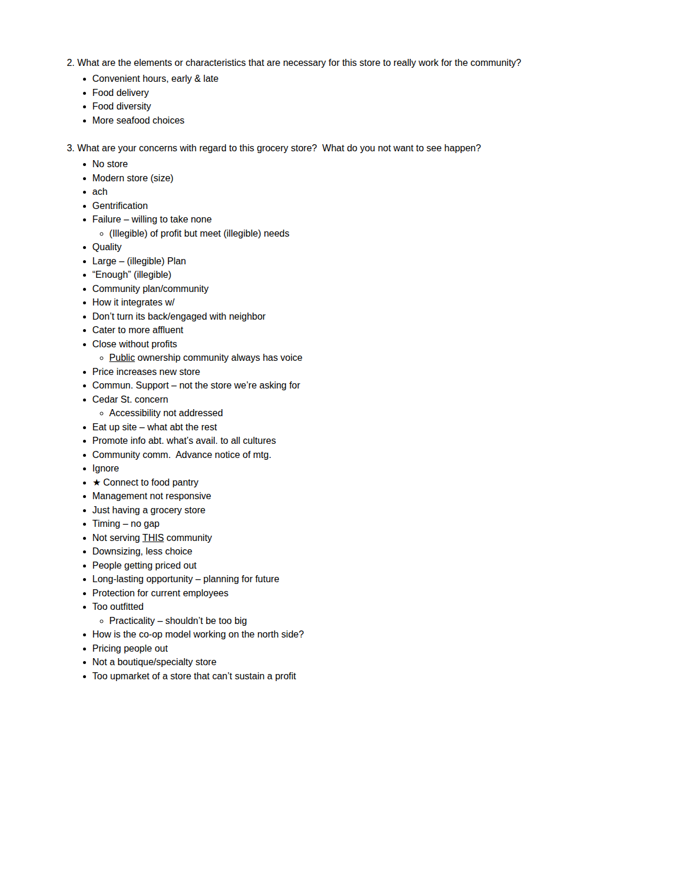What are the elements or characteristics that are necessary for this store to really work for the community?
Convenient hours, early & late
Food delivery
Food diversity
More seafood choices
What are your concerns with regard to this grocery store? What do you not want to see happen?
No store
Modern store (size)
ach
Gentrification
Failure – willing to take none
(Illegible) of profit but meet (illegible) needs
Quality
Large – (illegible) Plan
“Enough” (illegible)
Community plan/community
How it integrates w/
Don’t turn its back/engaged with neighbor
Cater to more affluent
Close without profits
Public ownership community always has voice
Price increases new store
Commun. Support – not the store we’re asking for
Cedar St. concern
Accessibility not addressed
Eat up site – what abt the rest
Promote info abt. what’s avail. to all cultures
Community comm. Advance notice of mtg.
Ignore
★ Connect to food pantry
Management not responsive
Just having a grocery store
Timing – no gap
Not serving THIS community
Downsizing, less choice
People getting priced out
Long-lasting opportunity – planning for future
Protection for current employees
Too outfitted
Practicality – shouldn’t be too big
How is the co-op model working on the north side?
Pricing people out
Not a boutique/specialty store
Too upmarket of a store that can’t sustain a profit